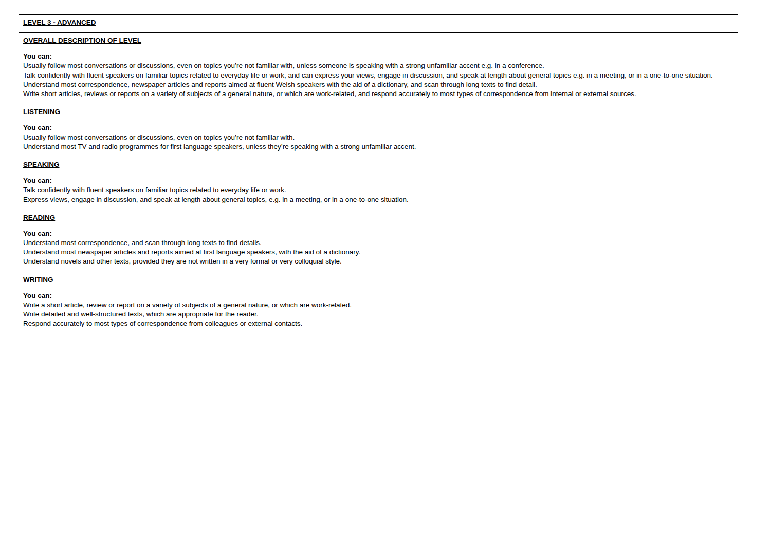| LEVEL 3 - ADVANCED |
| OVERALL DESCRIPTION OF LEVEL You can: Usually follow most conversations or discussions, even on topics you’re not familiar with, unless someone is speaking with a strong unfamiliar accent e.g. in a conference. Talk confidently with fluent speakers on familiar topics related to everyday life or work, and can express your views, engage in discussion, and speak at length about general topics e.g. in a meeting, or in a one-to-one situation. Understand most correspondence, newspaper articles and reports aimed at fluent Welsh speakers with the aid of a dictionary, and scan through long texts to find detail. Write short articles, reviews or reports on a variety of subjects of a general nature, or which are work-related, and respond accurately to most types of correspondence from internal or external sources. |
| LISTENING You can: Usually follow most conversations or discussions, even on topics you’re not familiar with. Understand most TV and radio programmes for first language speakers, unless they’re speaking with a strong unfamiliar accent. |
| SPEAKING You can: Talk confidently with fluent speakers on familiar topics related to everyday life or work. Express views, engage in discussion, and speak at length about general topics, e.g. in a meeting, or in a one-to-one situation. |
| READING You can: Understand most correspondence, and scan through long texts to find details. Understand most newspaper articles and reports aimed at first language speakers, with the aid of a dictionary. Understand novels and other texts, provided they are not written in a very formal or very colloquial style. |
| WRITING You can: Write a short article, review or report on a variety of subjects of a general nature, or which are work-related. Write detailed and well-structured texts, which are appropriate for the reader. Respond accurately to most types of correspondence from colleagues or external contacts. |